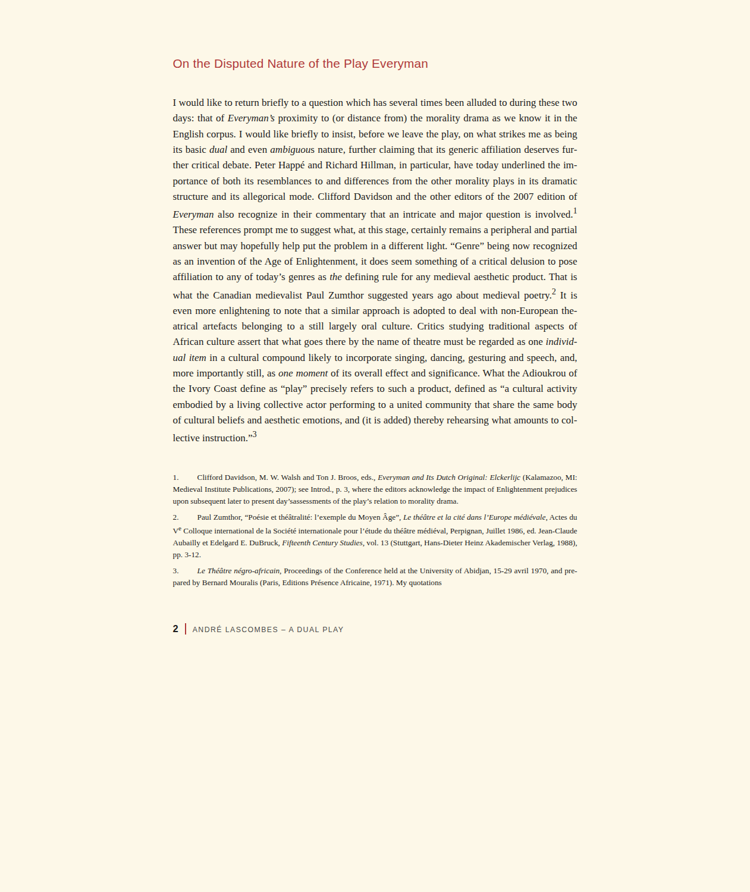On the Disputed Nature of the Play Everyman
I would like to return briefly to a question which has several times been alluded to during these two days: that of Everyman’s proximity to (or distance from) the morality drama as we know it in the English corpus. I would like briefly to insist, before we leave the play, on what strikes me as being its basic dual and even ambiguous nature, further claiming that its generic affiliation deserves further critical debate. Peter Happé and Richard Hillman, in particular, have today underlined the importance of both its resemblances to and differences from the other morality plays in its dramatic structure and its allegorical mode. Clifford Davidson and the other editors of the 2007 edition of Everyman also recognize in their commentary that an intricate and major question is involved.1 These references prompt me to suggest what, at this stage, certainly remains a peripheral and partial answer but may hopefully help put the problem in a different light. “Genre” being now recognized as an invention of the Age of Enlightenment, it does seem something of a critical delusion to pose affiliation to any of today’s genres as the defining rule for any medieval aesthetic product. That is what the Canadian medievalist Paul Zumthor suggested years ago about medieval poetry.2 It is even more enlightening to note that a similar approach is adopted to deal with non-European theatrical artefacts belonging to a still largely oral culture. Critics studying traditional aspects of African culture assert that what goes there by the name of theatre must be regarded as one individual item in a cultural compound likely to incorporate singing, dancing, gesturing and speech, and, more importantly still, as one moment of its overall effect and significance. What the Adioukrou of the Ivory Coast define as “play” precisely refers to such a product, defined as “a cultural activity embodied by a living collective actor performing to a united community that share the same body of cultural beliefs and aesthetic emotions, and (it is added) thereby rehearsing what amounts to collective instruction.”3
1. Clifford Davidson, M. W. Walsh and Ton J. Broos, eds., Everyman and Its Dutch Original: Elckerlijc (Kalamazoo, MI: Medieval Institute Publications, 2007); see Introd., p. 3, where the editors acknowledge the impact of Enlightenment prejudices upon subsequent later to present day’sassessments of the play’s relation to morality drama.
2. Paul Zumthor, “Poésie et théâtralité: l’exemple du Moyen Âge”, Le théâtre et la cité dans l’Europe médiévale, Actes du Ve Colloque international de la Société internationale pour l’étude du théâtre médiéval, Perpignan, Juillet 1986, ed. Jean-Claude Aubailly et Edelgard E. DuBruck, Fifteenth Century Studies, vol. 13 (Stuttgart, Hans-Dieter Heinz Akademischer Verlag, 1988), pp. 3-12.
3. Le Théâtre négro-africain, Proceedings of the Conference held at the University of Abidjan, 15-29 avril 1970, and prepared by Bernard Mouralis (Paris, Editions Présence Africaine, 1971). My quotations
2 André Lascombes – A Dual Play